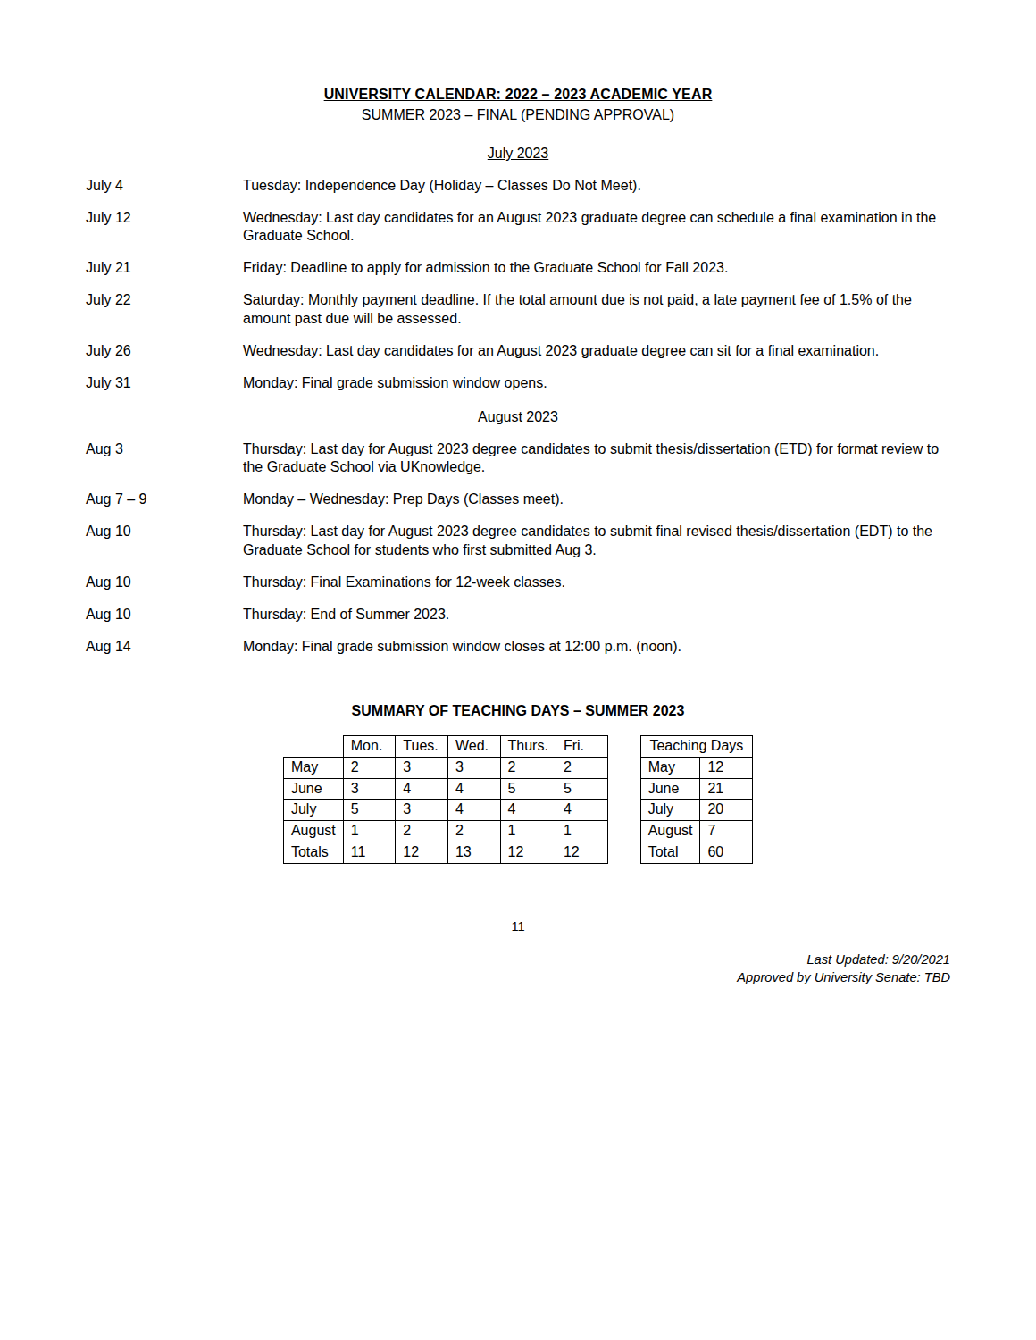UNIVERSITY CALENDAR: 2022 – 2023 ACADEMIC YEAR
SUMMER 2023 – FINAL (PENDING APPROVAL)
July 2023
July 4
Tuesday: Independence Day (Holiday – Classes Do Not Meet).
July 12
Wednesday: Last day candidates for an August 2023 graduate degree can schedule a final examination in the Graduate School.
July 21
Friday: Deadline to apply for admission to the Graduate School for Fall 2023.
July 22
Saturday: Monthly payment deadline. If the total amount due is not paid, a late payment fee of 1.5% of the amount past due will be assessed.
July 26
Wednesday: Last day candidates for an August 2023 graduate degree can sit for a final examination.
July 31
Monday: Final grade submission window opens.
August 2023
Aug 3
Thursday: Last day for August 2023 degree candidates to submit thesis/dissertation (ETD) for format review to the Graduate School via UKnowledge.
Aug 7 – 9
Monday – Wednesday: Prep Days (Classes meet).
Aug 10
Thursday: Last day for August 2023 degree candidates to submit final revised thesis/dissertation (EDT) to the Graduate School for students who first submitted Aug 3.
Aug 10
Thursday: Final Examinations for 12-week classes.
Aug 10
Thursday: End of Summer 2023.
Aug 14
Monday: Final grade submission window closes at 12:00 p.m. (noon).
SUMMARY OF TEACHING DAYS – SUMMER 2023
| | Mon. | Tues. | Wed. | Thurs. | Fri. |
| --- | --- | --- | --- | --- | --- |
| May | 2 | 3 | 3 | 2 | 2 |
| June | 3 | 4 | 4 | 5 | 5 |
| July | 5 | 3 | 4 | 4 | 4 |
| August | 1 | 2 | 2 | 1 | 1 |
| Totals | 11 | 12 | 13 | 12 | 12 |
| Teaching Days |
| --- |
| May | 12 |
| June | 21 |
| July | 20 |
| August | 7 |
| Total | 60 |
11
Last Updated: 9/20/2021
Approved by University Senate: TBD